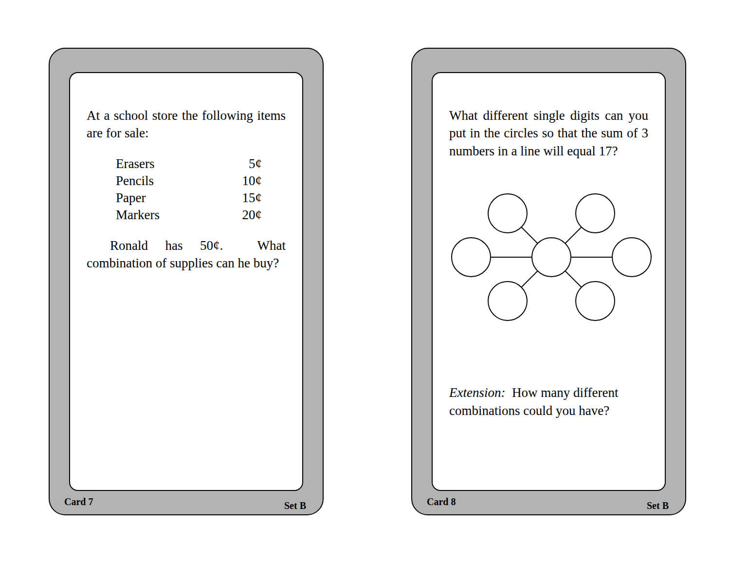At a school store the following items are for sale:
| Erasers | 5¢ |
| Pencils | 10¢ |
| Paper | 15¢ |
| Markers | 20¢ |
Ronald has 50¢. What combination of supplies can he buy?
Card 7
Set B
What different single digits can you put in the circles so that the sum of 3 numbers in a line will equal 17?
Extension: How many different combinations could you have?
Card 8
Set B